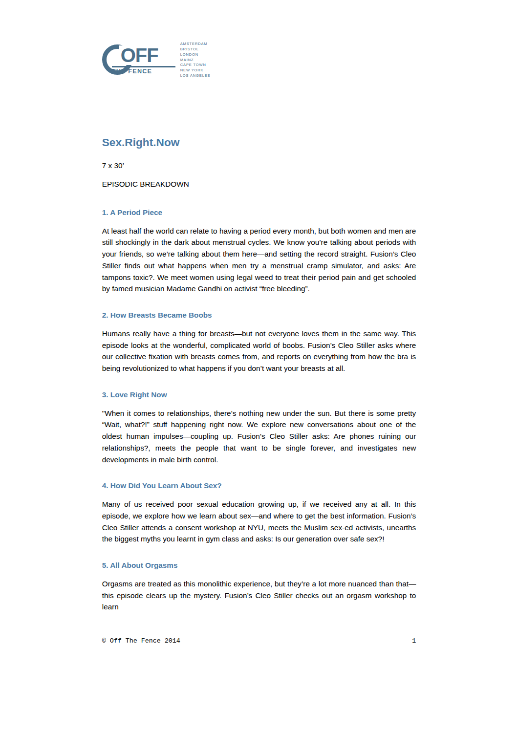OFF
THE FENCE
Amsterdam
Bristol
London
Mainz
Cape Town
New York
Los Angeles
Sex.Right.Now
7 x 30’
EPISODIC BREAKDOWN
1. A Period Piece
At least half the world can relate to having a period every month, but both women and men are still shockingly in the dark about menstrual cycles. We know you’re talking about periods with your friends, so we’re talking about them here—and setting the record straight. Fusion’s Cleo Stiller finds out what happens when men try a menstrual cramp simulator, and asks: Are tampons toxic?. We meet women using legal weed to treat their period pain and get schooled by famed musician Madame Gandhi on activist “free bleeding”.
2. How Breasts Became Boobs
Humans really have a thing for breasts—but not everyone loves them in the same way. This episode looks at the wonderful, complicated world of boobs. Fusion’s Cleo Stiller asks where our collective fixation with breasts comes from, and reports on everything from how the bra is being revolutionized to what happens if you don’t want your breasts at all.
3. Love Right Now
"When it comes to relationships, there’s nothing new under the sun. But there is some pretty “Wait, what?!” stuff happening right now. We explore new conversations about one of the oldest human impulses—coupling up. Fusion’s Cleo Stiller asks: Are phones ruining our relationships?, meets the people that want to be single forever, and investigates new developments in male birth control.
4. How Did You Learn About Sex?
Many of us received poor sexual education growing up, if we received any at all. In this episode, we explore how we learn about sex—and where to get the best information. Fusion’s Cleo Stiller attends a consent workshop at NYU, meets the Muslim sex-ed activists, unearths the biggest myths you learnt in gym class and asks: Is our generation over safe sex?!
5. All About Orgasms
Orgasms are treated as this monolithic experience, but they’re a lot more nuanced than that—this episode clears up the mystery. Fusion’s Cleo Stiller checks out an orgasm workshop to learn
© Off The Fence 2014 1